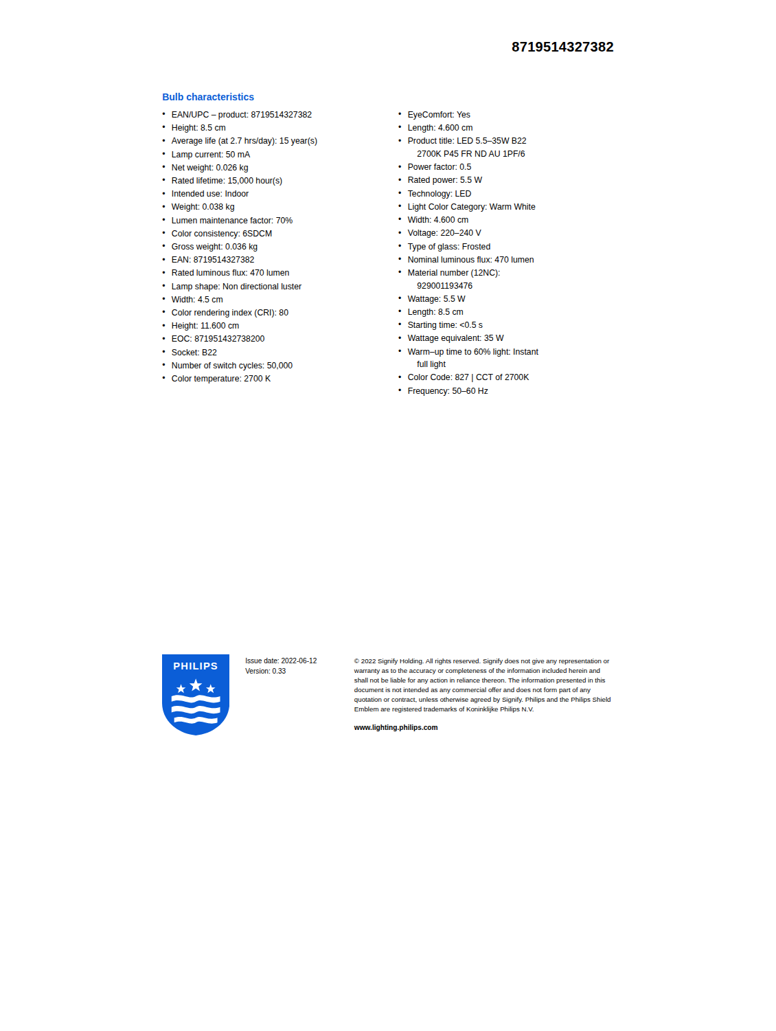8719514327382
Bulb characteristics
EAN/UPC – product: 8719514327382
Height: 8.5 cm
Average life (at 2.7 hrs/day): 15 year(s)
Lamp current: 50 mA
Net weight: 0.026 kg
Rated lifetime: 15,000 hour(s)
Intended use: Indoor
Weight: 0.038 kg
Lumen maintenance factor: 70%
Color consistency: 6SDCM
Gross weight: 0.036 kg
EAN: 8719514327382
Rated luminous flux: 470 lumen
Lamp shape: Non directional luster
Width: 4.5 cm
Color rendering index (CRI): 80
Height: 11.600 cm
EOC: 871951432738200
Socket: B22
Number of switch cycles: 50,000
Color temperature: 2700 K
EyeComfort: Yes
Length: 4.600 cm
Product title: LED 5.5–35W B222700K P45 FR ND AU 1PF/6
Power factor: 0.5
Rated power: 5.5 W
Technology: LED
Light Color Category: Warm White
Width: 4.600 cm
Voltage: 220–240 V
Type of glass: Frosted
Nominal luminous flux: 470 lumen
Material number (12NC):929001193476
Wattage: 5.5 W
Length: 8.5 cm
Starting time: <0.5 s
Wattage equivalent: 35 W
Warm–up time to 60% light: Instantfull light
Color Code: 827 | CCT of 2700K
Frequency: 50–60 Hz
PHILIPS
Issue date: 2022-06-12
Version: 0.33
© 2022 Signify Holding. All rights reserved. Signify does not give any representation or warranty as to the accuracy or completeness of the information included herein and shall not be liable for any action in reliance thereon. The information presented in this document is not intended as any commercial offer and does not form part of any quotation or contract, unless otherwise agreed by Signify. Philips and the Philips Shield Emblem are registered trademarks of Koninklijke Philips N.V.
www.lighting.philips.com